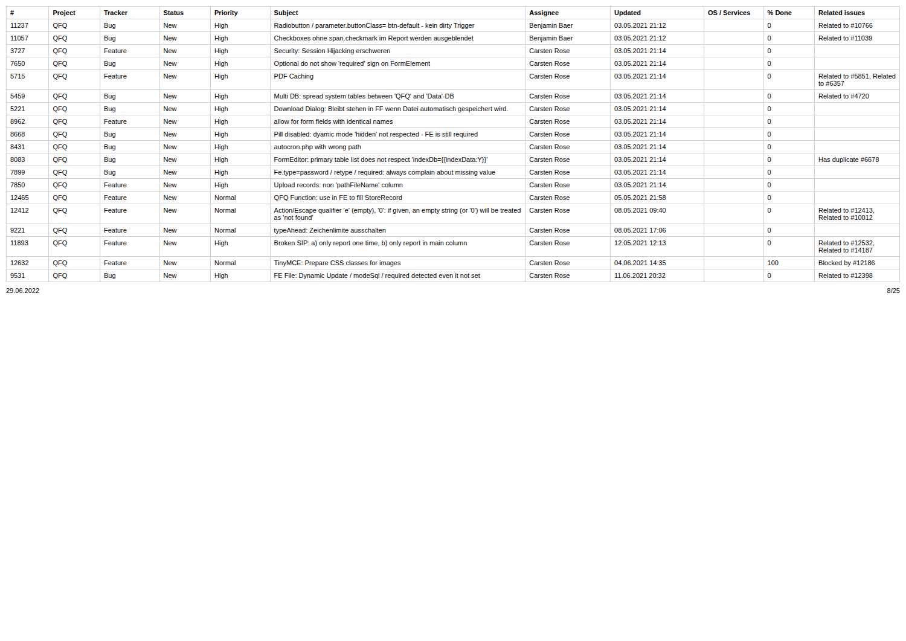| # | Project | Tracker | Status | Priority | Subject | Assignee | Updated | OS / Services | % Done | Related issues |
| --- | --- | --- | --- | --- | --- | --- | --- | --- | --- | --- |
| 11237 | QFQ | Bug | New | High | Radiobutton / parameter.buttonClass= btn-default - kein dirty Trigger | Benjamin Baer | 03.05.2021 21:12 | | 0 | Related to #10766 |
| 11057 | QFQ | Bug | New | High | Checkboxes ohne span.checkmark im Report werden ausgeblendet | Benjamin Baer | 03.05.2021 21:12 | | 0 | Related to #11039 |
| 3727 | QFQ | Feature | New | High | Security: Session Hijacking erschweren | Carsten Rose | 03.05.2021 21:14 | | 0 | |
| 7650 | QFQ | Bug | New | High | Optional do not show 'required' sign on FormElement | Carsten Rose | 03.05.2021 21:14 | | 0 | |
| 5715 | QFQ | Feature | New | High | PDF Caching | Carsten Rose | 03.05.2021 21:14 | | 0 | Related to #5851, Related to #6357 |
| 5459 | QFQ | Bug | New | High | Multi DB: spread system tables between 'QFQ' and 'Data'-DB | Carsten Rose | 03.05.2021 21:14 | | 0 | Related to #4720 |
| 5221 | QFQ | Bug | New | High | Download Dialog: Bleibt stehen in FF wenn Datei automatisch gespeichert wird. | Carsten Rose | 03.05.2021 21:14 | | 0 | |
| 8962 | QFQ | Feature | New | High | allow for form fields with identical names | Carsten Rose | 03.05.2021 21:14 | | 0 | |
| 8668 | QFQ | Bug | New | High | Pill disabled: dyamic mode 'hidden' not respected - FE is still required | Carsten Rose | 03.05.2021 21:14 | | 0 | |
| 8431 | QFQ | Bug | New | High | autocron.php with wrong path | Carsten Rose | 03.05.2021 21:14 | | 0 | |
| 8083 | QFQ | Bug | New | High | FormEditor: primary table list does not respect 'indexDb={{indexData:Y}}' | Carsten Rose | 03.05.2021 21:14 | | 0 | Has duplicate #6678 |
| 7899 | QFQ | Bug | New | High | Fe.type=password / retype / required: always complain about missing value | Carsten Rose | 03.05.2021 21:14 | | 0 | |
| 7850 | QFQ | Feature | New | High | Upload records: non 'pathFileName' column | Carsten Rose | 03.05.2021 21:14 | | 0 | |
| 12465 | QFQ | Feature | New | Normal | QFQ Function: use in FE to fill StoreRecord | Carsten Rose | 05.05.2021 21:58 | | 0 | |
| 12412 | QFQ | Feature | New | Normal | Action/Escape qualifier 'e' (empty), '0': if given, an empty string (or '0') will be treated as 'not found' | Carsten Rose | 08.05.2021 09:40 | | 0 | Related to #12413, Related to #10012 |
| 9221 | QFQ | Feature | New | Normal | typeAhead: Zeichenlimite ausschalten | Carsten Rose | 08.05.2021 17:06 | | 0 | |
| 11893 | QFQ | Feature | New | High | Broken SIP: a) only report one time, b) only report in main column | Carsten Rose | 12.05.2021 12:13 | | 0 | Related to #12532, Related to #14187 |
| 12632 | QFQ | Feature | New | Normal | TinyMCE: Prepare CSS classes for images | Carsten Rose | 04.06.2021 14:35 | | 100 | Blocked by #12186 |
| 9531 | QFQ | Bug | New | High | FE File: Dynamic Update / modeSql / required detected even it not set | Carsten Rose | 11.06.2021 20:32 | | 0 | Related to #12398 |
29.06.2022 8/25